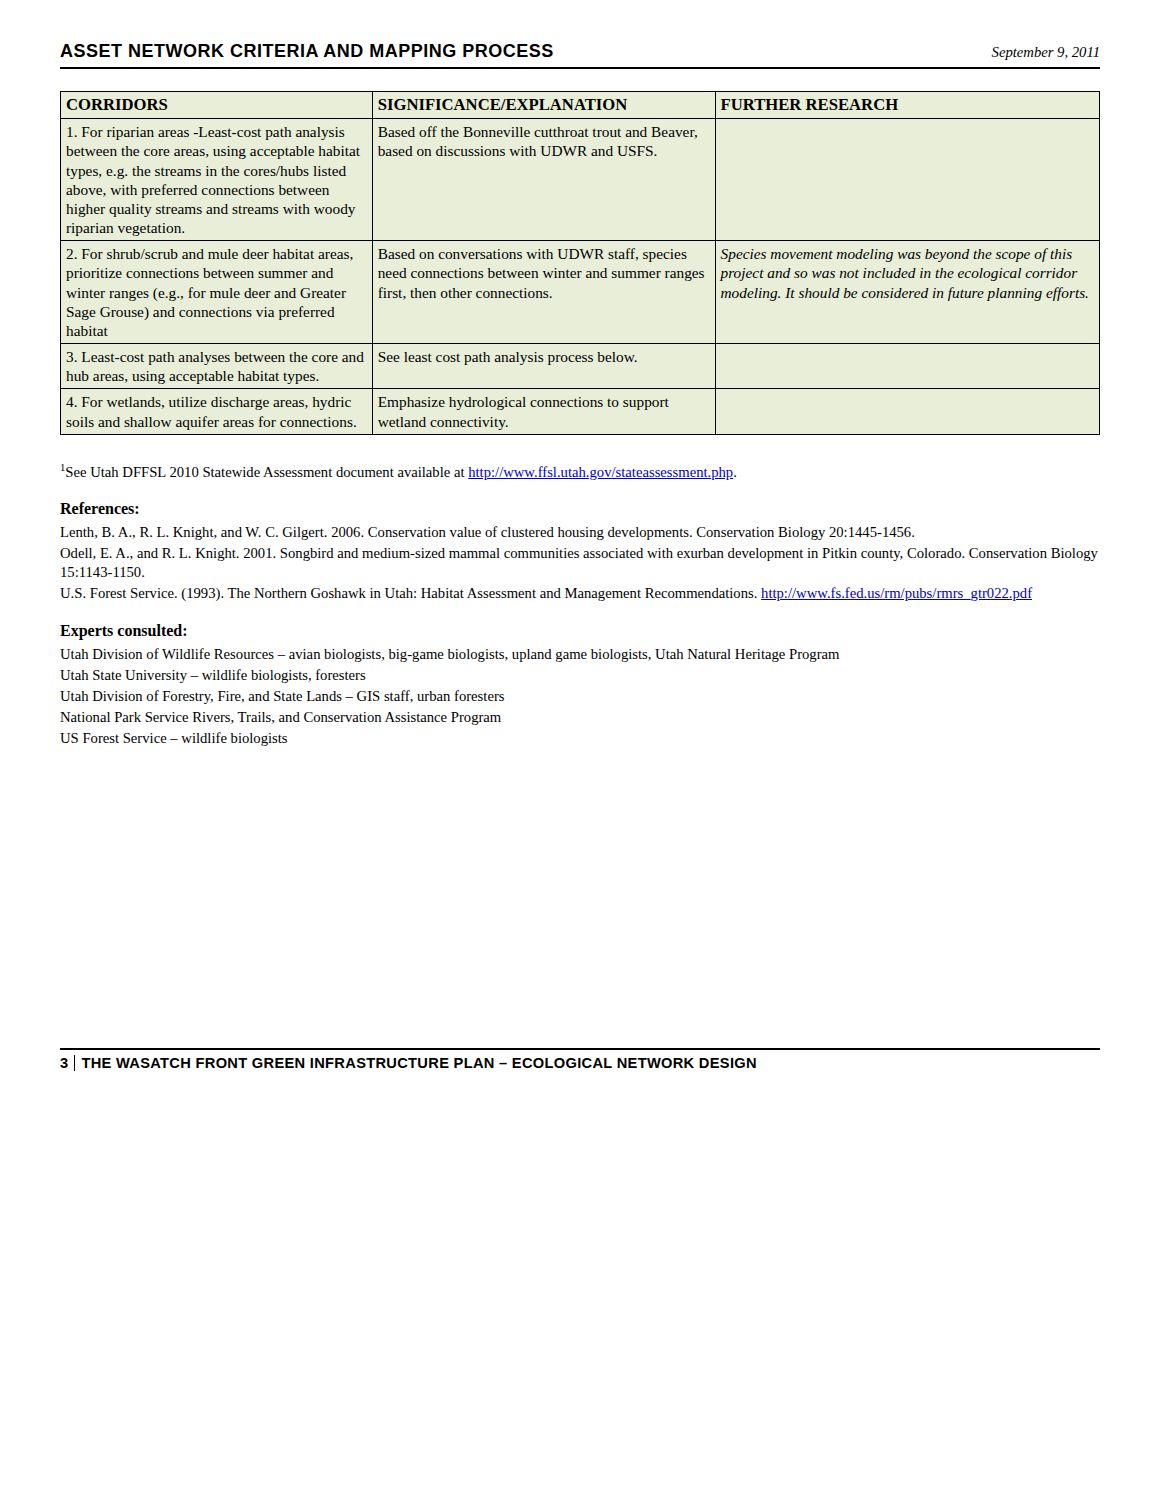ASSET NETWORK CRITERIA AND MAPPING PROCESS
September 9, 2011
| CORRIDORS | SIGNIFICANCE/EXPLANATION | FURTHER RESEARCH |
| --- | --- | --- |
| 1. For riparian areas -Least-cost path analysis between the core areas, using acceptable habitat types, e.g. the streams in the cores/hubs listed above, with preferred connections between higher quality streams and streams with woody riparian vegetation. | Based off the Bonneville cutthroat trout and Beaver, based on discussions with UDWR and USFS. | |
| 2. For shrub/scrub and mule deer habitat areas, prioritize connections between summer and winter ranges (e.g., for mule deer and Greater Sage Grouse) and connections via preferred habitat | Based on conversations with UDWR staff, species need connections between winter and summer ranges first, then other connections. | Species movement modeling was beyond the scope of this project and so was not included in the ecological corridor modeling. It should be considered in future planning efforts. |
| 3. Least-cost path analyses between the core and hub areas, using acceptable habitat types. | See least cost path analysis process below. | |
| 4. For wetlands, utilize discharge areas, hydric soils and shallow aquifer areas for connections. | Emphasize hydrological connections to support wetland connectivity. | |
1See Utah DFFSL 2010 Statewide Assessment document available at http://www.ffsl.utah.gov/stateassessment.php.
References:
Lenth, B. A., R. L. Knight, and W. C. Gilgert. 2006. Conservation value of clustered housing developments. Conservation Biology 20:1445-1456.
Odell, E. A., and R. L. Knight. 2001. Songbird and medium-sized mammal communities associated with exurban development in Pitkin county, Colorado. Conservation Biology 15:1143-1150.
U.S. Forest Service. (1993). The Northern Goshawk in Utah: Habitat Assessment and Management Recommendations. http://www.fs.fed.us/rm/pubs/rmrs_gtr022.pdf
Experts consulted:
Utah Division of Wildlife Resources – avian biologists, big-game biologists, upland game biologists, Utah Natural Heritage Program
Utah State University – wildlife biologists, foresters
Utah Division of Forestry, Fire, and State Lands – GIS staff, urban foresters
National Park Service Rivers, Trails, and Conservation Assistance Program
US Forest Service – wildlife biologists
3 THE WASATCH FRONT GREEN INFRASTRUCTURE PLAN – ECOLOGICAL NETWORK DESIGN